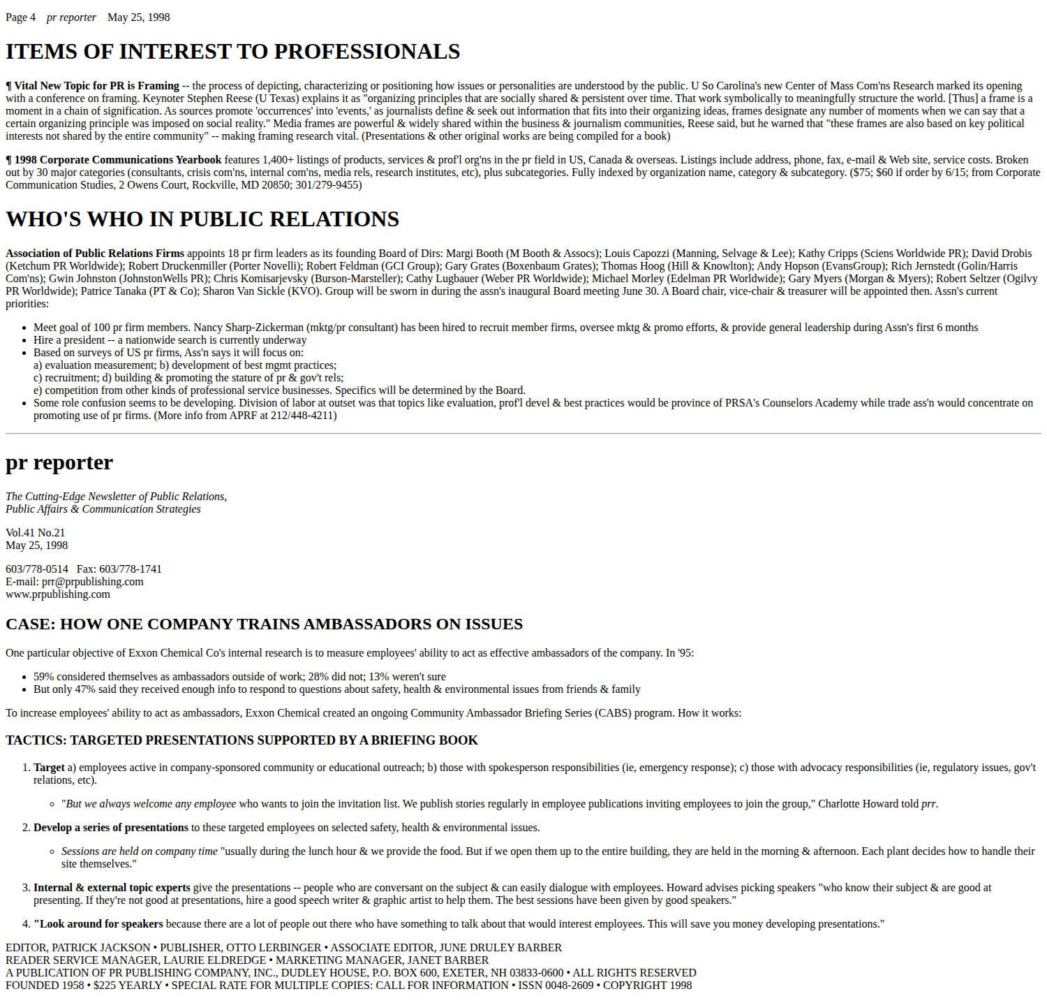Page 4 pr reporter May 25, 1998
ITEMS OF INTEREST TO PROFESSIONALS
¶ Vital New Topic for PR is Framing -- the process of depicting, characterizing or positioning how issues or personalities are understood by the public. U So Carolina's new Center of Mass Com'ns Research marked its opening with a conference on framing. Keynoter Stephen Reese (U Texas) explains it as "organizing principles that are socially shared & persistent over time. That work symbolically to meaningfully structure the world. [Thus] a frame is a moment in a chain of signification. As sources promote 'occurrences' into 'events,' as journalists define & seek out information that fits into their organizing ideas, frames designate any number of moments when we can say that a certain organizing principle was imposed on social reality." Media frames are powerful & widely shared within the business & journalism communities, Reese said, but he warned that "these frames are also based on key political interests not shared by the entire community" -- making framing research vital. (Presentations & other original works are being compiled for a book)
¶ 1998 Corporate Communications Yearbook features 1,400+ listings of products, services & prof'l org'ns in the pr field in US, Canada & overseas. Listings include address, phone, fax, e-mail & Web site, service costs. Broken out by 30 major categories (consultants, crisis com'ns, internal com'ns, media rels, research institutes, etc), plus subcategories. Fully indexed by organization name, category & subcategory. ($75; $60 if order by 6/15; from Corporate Communication Studies, 2 Owens Court, Rockville, MD 20850; 301/279-9455)
WHO'S WHO IN PUBLIC RELATIONS
Association of Public Relations Firms appoints 18 pr firm leaders as its founding Board of Dirs: Margi Booth (M Booth & Assocs); Louis Capozzi (Manning, Selvage & Lee); Kathy Cripps (Sciens Worldwide PR); David Drobis (Ketchum PR Worldwide); Robert Druckenmiller (Porter Novelli); Robert Feldman (GCI Group); Gary Grates (Boxenbaum Grates); Thomas Hoog (Hill & Knowlton); Andy Hopson (EvansGroup); Rich Jernstedt (Golin/Harris Com'ns); Gwin Johnston (JohnstonWells PR); Chris Komisarjevsky (Burson-Marsteller); Cathy Lugbauer (Weber PR Worldwide); Michael Morley (Edelman PR Worldwide); Gary Myers (Morgan & Myers); Robert Seltzer (Ogilvy PR Worldwide); Patrice Tanaka (PT & Co); Sharon Van Sickle (KVO). Group will be sworn in during the assn's inaugural Board meeting June 30. A Board chair, vice-chair & treasurer will be appointed then. Assn's current priorities:
Meet goal of 100 pr firm members. Nancy Sharp-Zickerman (mktg/pr consultant) has been hired to recruit member firms, oversee mktg & promo efforts, & provide general leadership during Assn's first 6 months
Hire a president -- a nationwide search is currently underway
Based on surveys of US pr firms, Ass'n says it will focus on:
a) evaluation measurement; b) development of best mgmt practices;
c) recruitment; d) building & promoting the stature of pr & gov't rels;
e) competition from other kinds of professional service businesses. Specifics will be determined by the Board.
Some role confusion seems to be developing. Division of labor at outset was that topics like evaluation, prof'l devel & best practices would be province of PRSA's Counselors Academy while trade ass'n would concentrate on promoting use of pr firms. (More info from APRF at 212/448-4211)
pr reporter
The Cutting-Edge Newsletter of Public Relations,
Public Affairs & Communication Strategies
Vol.41 No.21
May 25, 1998
603/778-0514 Fax: 603/778-1741
E-mail: prr@prpublishing.com
www.prpublishing.com
CASE: HOW ONE COMPANY TRAINS AMBASSADORS ON ISSUES
One particular objective of Exxon Chemical Co's internal research is to measure employees' ability to act as effective ambassadors of the company. In '95:
59% considered themselves as ambassadors outside of work; 28% did not; 13% weren't sure
But only 47% said they received enough info to respond to questions about safety, health & environmental issues from friends & family
To increase employees' ability to act as ambassadors, Exxon Chemical created an ongoing Community Ambassador Briefing Series (CABS) program. How it works:
TACTICS: TARGETED PRESENTATIONS SUPPORTED BY A BRIEFING BOOK
Target a) employees active in company-sponsored community or educational outreach; b) those with spokesperson responsibilities (ie, emergency response); c) those with advocacy responsibilities (ie, regulatory issues, gov't relations, etc).
"But we always welcome any employee who wants to join the invitation list. We publish stories regularly in employee publications inviting employees to join the group," Charlotte Howard told prr.
Develop a series of presentations to these targeted employees on selected safety, health & environmental issues.
Sessions are held on company time "usually during the lunch hour & we provide the food. But if we open them up to the entire building, they are held in the morning & afternoon. Each plant decides how to handle their site themselves."
Internal & external topic experts give the presentations -- people who are conversant on the subject & can easily dialogue with employees. Howard advises picking speakers "who know their subject & are good at presenting. If they're not good at presentations, hire a good speech writer & graphic artist to help them. The best sessions have been given by good speakers."
"Look around for speakers because there are a lot of people out there who have something to talk about that would interest employees. This will save you money developing presentations."
EDITOR, PATRICK JACKSON • PUBLISHER, OTTO LERBINGER • ASSOCIATE EDITOR, JUNE DRULEY BARBER
READER SERVICE MANAGER, LAURIE ELDREDGE • MARKETING MANAGER, JANET BARBER
A PUBLICATION OF PR PUBLISHING COMPANY, INC., DUDLEY HOUSE, P.O. BOX 600, EXETER, NH 03833-0600 • ALL RIGHTS RESERVED
FOUNDED 1958 • $225 YEARLY • SPECIAL RATE FOR MULTIPLE COPIES: CALL FOR INFORMATION • ISSN 0048-2609 • COPYRIGHT 1998